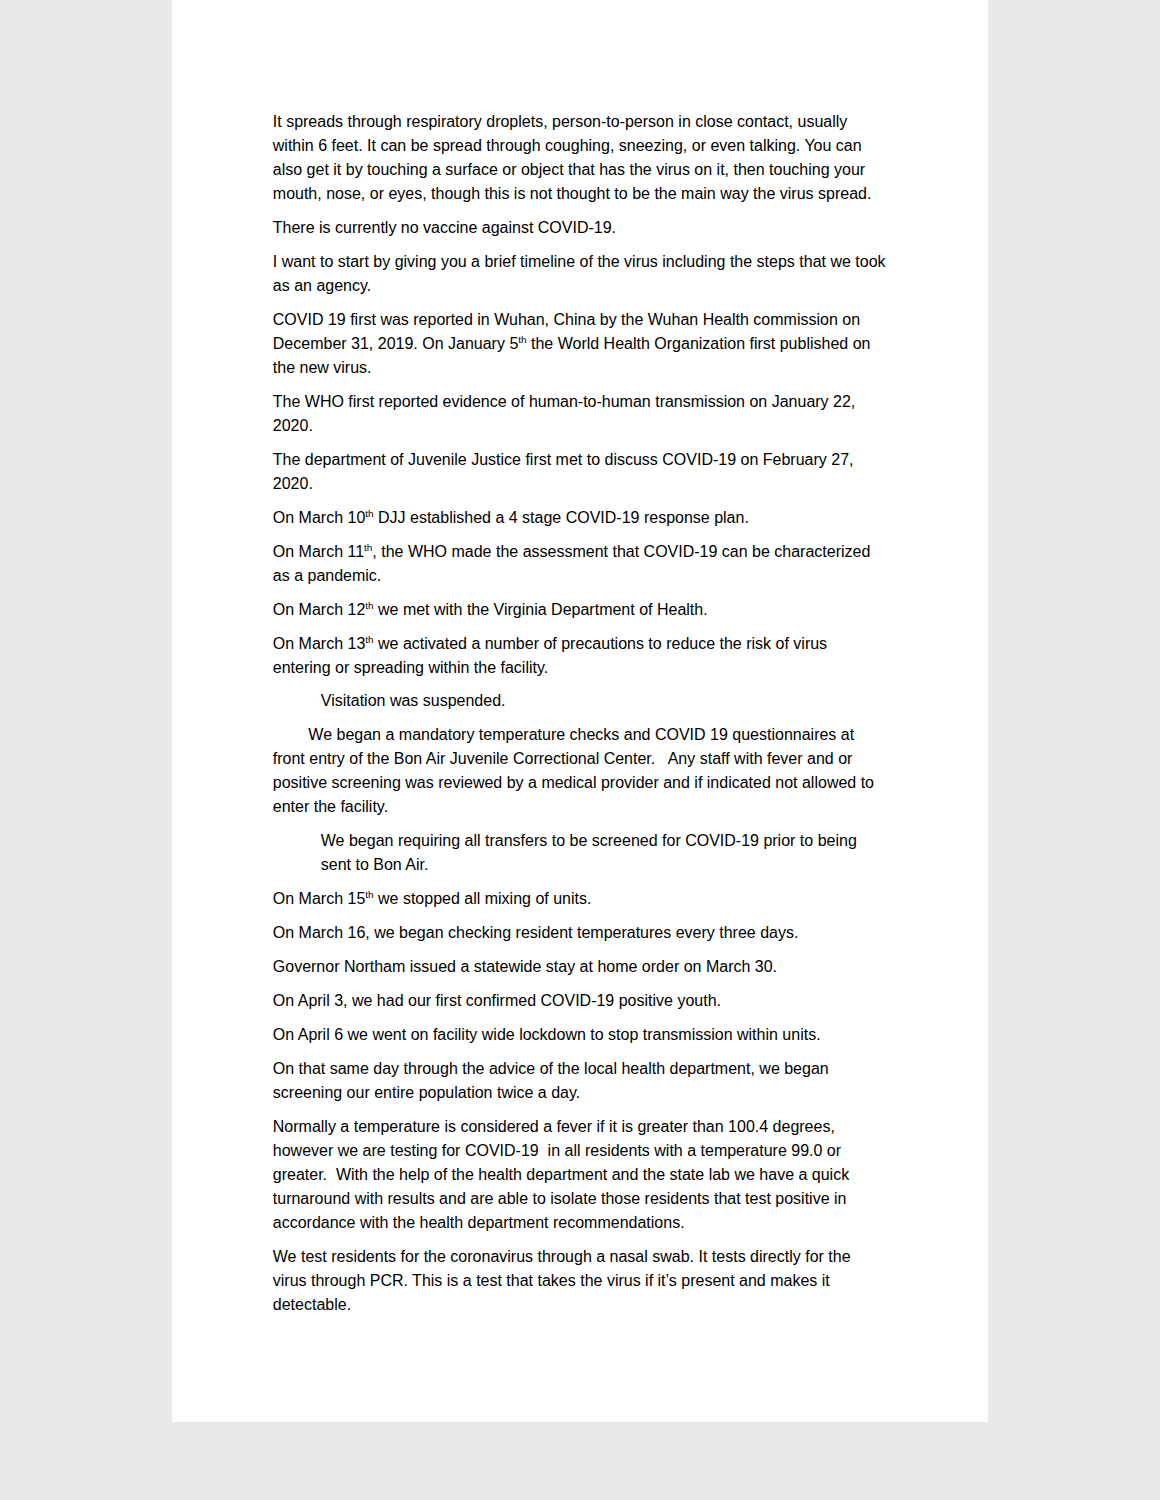It spreads through respiratory droplets, person-to-person in close contact, usually within 6 feet. It can be spread through coughing, sneezing, or even talking. You can also get it by touching a surface or object that has the virus on it, then touching your mouth, nose, or eyes, though this is not thought to be the main way the virus spread.
There is currently no vaccine against COVID-19.
I want to start by giving you a brief timeline of the virus including the steps that we took as an agency.
COVID 19 first was reported in Wuhan, China by the Wuhan Health commission on December 31, 2019. On January 5th the World Health Organization first published on the new virus.
The WHO first reported evidence of human-to-human transmission on January 22, 2020.
The department of Juvenile Justice first met to discuss COVID-19 on February 27, 2020.
On March 10th DJJ established a 4 stage COVID-19 response plan.
On March 11th, the WHO made the assessment that COVID-19 can be characterized as a pandemic.
On March 12th we met with the Virginia Department of Health.
On March 13th we activated a number of precautions to reduce the risk of virus entering or spreading within the facility.
Visitation was suspended.
We began a mandatory temperature checks and COVID 19 questionnaires at front entry of the Bon Air Juvenile Correctional Center. Any staff with fever and or positive screening was reviewed by a medical provider and if indicated not allowed to enter the facility.
We began requiring all transfers to be screened for COVID-19 prior to being sent to Bon Air.
On March 15th we stopped all mixing of units.
On March 16, we began checking resident temperatures every three days.
Governor Northam issued a statewide stay at home order on March 30.
On April 3, we had our first confirmed COVID-19 positive youth.
On April 6 we went on facility wide lockdown to stop transmission within units.
On that same day through the advice of the local health department, we began screening our entire population twice a day.
Normally a temperature is considered a fever if it is greater than 100.4 degrees, however we are testing for COVID-19 in all residents with a temperature 99.0 or greater. With the help of the health department and the state lab we have a quick turnaround with results and are able to isolate those residents that test positive in accordance with the health department recommendations.
We test residents for the coronavirus through a nasal swab. It tests directly for the virus through PCR. This is a test that takes the virus if it’s present and makes it detectable.